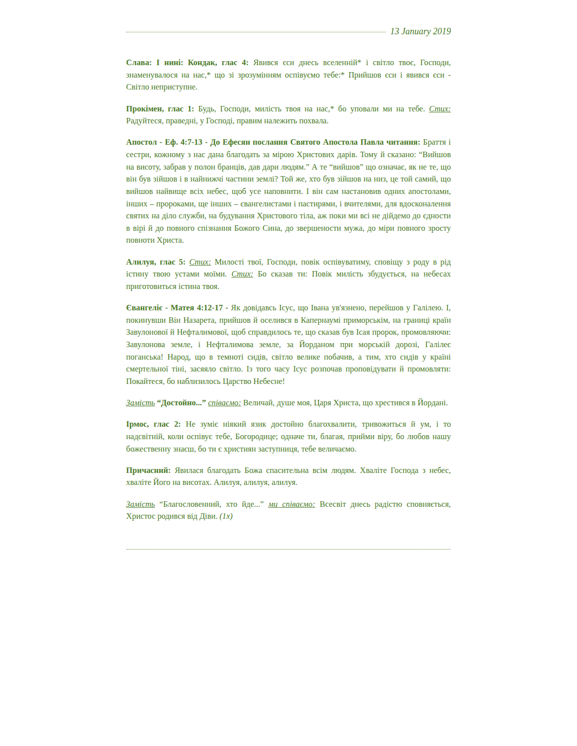13 January 2019
Слава: І нині: Кондак, глас 4: Явився єси днесь вселенній* і світло твоє, Господи, знаменувалося на нас,* що зі зрозумінням оспівуємо тебе:* Прийшов єси і явився єси - Світло неприступне.
Прокімен, глас 1: Будь, Господи, милість твоя на нас,* бо уповали ми на тебе. Стих: Радуйтеся, праведні, у Господі, правим належить похвала.
Апостол - Еф. 4:7-13 - До Ефесян послання Святого Апостола Павла читання: Браття і сестри, кожному з нас дана благодать за мірою Христових дарів. Тому й сказано: “Вийшов на висоту, забрав у полон бранців, дав дари людям.” А те “вийшов” що означає, як не те, що він був зійшов і в найнижчі частини землі? Той же, хто був зійшов на низ, це той самий, що вийшов найвище всіх небес, щоб усе наповнити. І він сам настановив одних апостолами, інших – пророками, ще інших – євангелистами і пастирями, і вчителями, для вдосконалення святих на діло служби, на будування Христового тіла, аж поки ми всі не дійдемо до єдности в вірі й до повного спізнання Божого Сина, до звершености мужа, до міри повного зросту повноти Христа.
Алилуя, глас 5: Стих: Милості твої, Господи, повік оспівуватиму, сповіщу з роду в рід істину твою устами моїми. Стих: Бо сказав ти: Повік милість збудується, на небесах приготовиться істина твоя.
Євангеліє - Матея 4:12-17 - Як довідавсь Ісус, що Івана ув'язнено, перейшов у Галілею. І, покинувши Він Назарета, прийшов й оселився в Капернаумі приморськім, на границі країн Завулонової й Нефталимової, щоб справдилось те, що сказав був Ісая пророк, промовляючи: Завулонова земле, і Нефталимова земле, за Йорданом при морській дорозі, Галілеє поганська! Народ, що в темноті сидів, світло велике побачив, а тим, хто сидів у країні смертельної тіні, засяяло світло. Із того часу Ісус розпочав проповідувати й промовляти: Покайтеся, бо наблизилось Царство Небесне!
Замість “Достойно...” співаємо: Величай, душе моя, Царя Христа, що хрестився в Йордані.
Ірмос, глас 2: Не зуміє ніякий язик достойно благохвалити, тривожиться й ум, і то надсвітній, коли оспівує тебе, Богородице; одначе ти, благая, прийми віру, бо любов нашу божественну знаєш, бо ти є християн заступниця, тебе величаємо.
Причасний: Явилася благодать Божа спасительна всім людям. Хваліте Господа з небес, хваліте Його на висотах. Алилуя, алилуя, алилуя.
Замість “Благословенний, хто йде...” ми співаємо: Всесвіт днесь радістю сповняється, Христос родився від Діви. (1x)